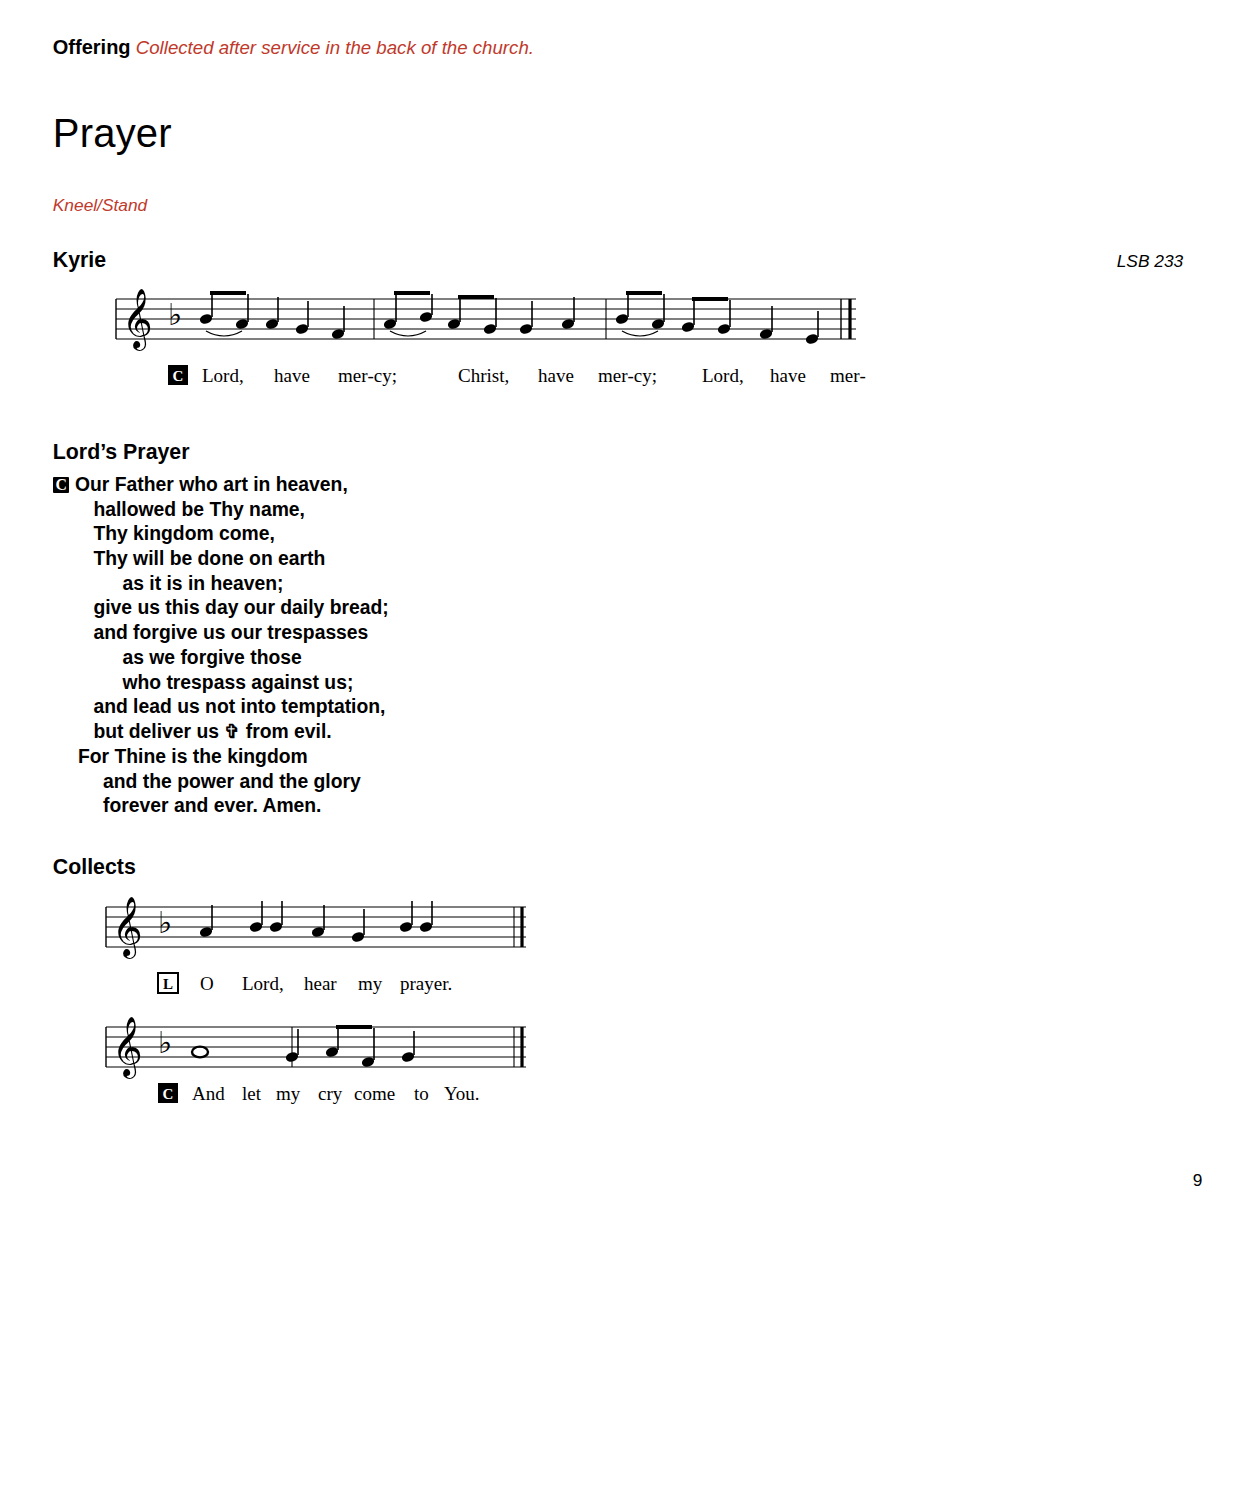Offering Collected after service in the back of the church.
Prayer
Kneel/Stand
Kyrie LSB 233
𝄞 ♭ C Lord, have mer‑cy; Christ, have mer‑cy; Lord, have mer‑cy.
Lord’s Prayer
COur Father who art in heaven, hallowed be Thy name, Thy kingdom come, Thy will be done on earth as it is in heaven; give us this day our daily bread; and forgive us our trespasses as we forgive those who trespass against us; and lead us not into temptation, but deliver us ✞ from evil. For Thine is the kingdom and the power and the glory forever and ever. Amen.
Collects
𝄞 ♭ L O Lord, hear my prayer. 𝄞 ♭ C And let my cry come to You.
9